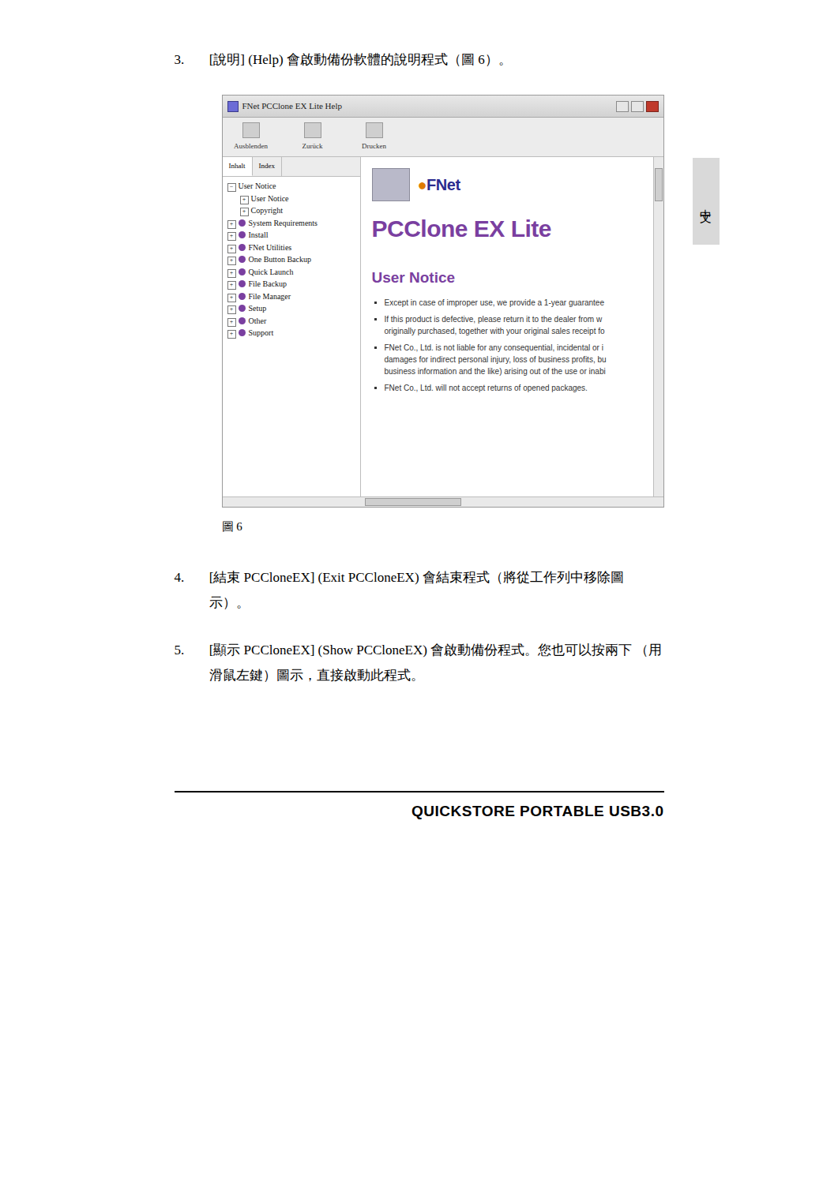中文
3. [說明] (Help) 會啟動備份軟體的說明程式（圖 6）。
FNet PCClone EX Lite Help
Ausblenden
Zurück
Drucken
Inhalt
Index
−User Notice
+User Notice
+Copyright
+ System Requirements
+ Install
+ FNet Utilities
+ One Button Backup
+ Quick Launch
+ File Backup
+ File Manager
+ Setup
+ Other
+ Support
●FNet
PCClone EX Lite
User Notice
Except in case of improper use, we provide a 1-year guarantee
If this product is defective, please return it to the dealer from w
originally purchased, together with your original sales receipt fo
FNet Co., Ltd. is not liable for any consequential, incidental or i
damages for indirect personal injury, loss of business profits, bu
business information and the like) arising out of the use or inabi
FNet Co., Ltd. will not accept returns of opened packages.
圖 6
4. [結束 PCCloneEX] (Exit PCCloneEX) 會結束程式（將從工作列中移除圖示）。
5. [顯示 PCCloneEX] (Show PCCloneEX) 會啟動備份程式。您也可以按兩下 （用滑鼠左鍵）圖示，直接啟動此程式。
QUICKSTORE PORTABLE USB3.0